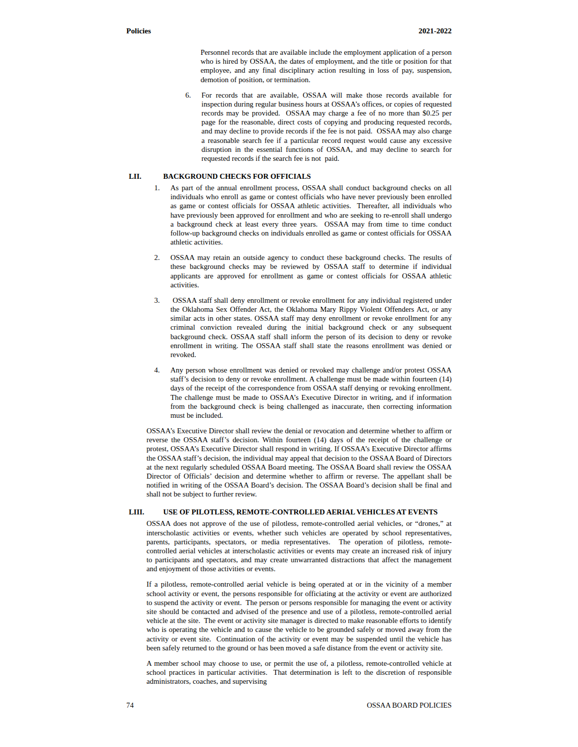Policies
2021-2022
Personnel records that are available include the employment application of a person who is hired by OSSAA, the dates of employment, and the title or position for that employee, and any final disciplinary action resulting in loss of pay, suspension, demotion of position, or termination.
6.
For records that are available, OSSAA will make those records available for inspection during regular business hours at OSSAA’s offices, or copies of requested records may be provided. OSSAA may charge a fee of no more than $0.25 per page for the reasonable, direct costs of copying and producing requested records, and may decline to provide records if the fee is not paid. OSSAA may also charge a reasonable search fee if a particular record request would cause any excessive disruption in the essential functions of OSSAA, and may decline to search for requested records if the search fee is not paid.
LII.
Background Checks for Officials
1.
As part of the annual enrollment process, OSSAA shall conduct background checks on all individuals who enroll as game or contest officials who have never previously been enrolled as game or contest officials for OSSAA athletic activities. Thereafter, all individuals who have previously been approved for enrollment and who are seeking to re-enroll shall undergo a background check at least every three years. OSSAA may from time to time conduct follow-up background checks on individuals enrolled as game or contest officials for OSSAA athletic activities.
2.
OSSAA may retain an outside agency to conduct these background checks. The results of these background checks may be reviewed by OSSAA staff to determine if individual applicants are approved for enrollment as game or contest officials for OSSAA athletic activities.
3.
OSSAA staff shall deny enrollment or revoke enrollment for any individual registered under the Oklahoma Sex Offender Act, the Oklahoma Mary Rippy Violent Offenders Act, or any similar acts in other states. OSSAA staff may deny enrollment or revoke enrollment for any criminal conviction revealed during the initial background check or any subsequent background check. OSSAA staff shall inform the person of its decision to deny or revoke enrollment in writing. The OSSAA staff shall state the reasons enrollment was denied or revoked.
4.
Any person whose enrollment was denied or revoked may challenge and/or protest OSSAA staff’s decision to deny or revoke enrollment. A challenge must be made within fourteen (14) days of the receipt of the correspondence from OSSAA staff denying or revoking enrollment. The challenge must be made to OSSAA’s Executive Director in writing, and if information from the background check is being challenged as inaccurate, then correcting information must be included.
OSSAA’s Executive Director shall review the denial or revocation and determine whether to affirm or reverse the OSSAA staff’s decision. Within fourteen (14) days of the receipt of the challenge or protest, OSSAA’s Executive Director shall respond in writing. If OSSAA’s Executive Director affirms the OSSAA staff’s decision, the individual may appeal that decision to the OSSAA Board of Directors at the next regularly scheduled OSSAA Board meeting. The OSSAA Board shall review the OSSAA Director of Officials’ decision and determine whether to affirm or reverse. The appellant shall be notified in writing of the OSSAA Board’s decision. The OSSAA Board’s decision shall be final and shall not be subject to further review.
LIII.
Use of Pilotless, Remote-Controlled Aerial Vehicles at Events
OSSAA does not approve of the use of pilotless, remote-controlled aerial vehicles, or “drones,” at interscholastic activities or events, whether such vehicles are operated by school representatives, parents, participants, spectators, or media representatives. The operation of pilotless, remote-controlled aerial vehicles at interscholastic activities or events may create an increased risk of injury to participants and spectators, and may create unwarranted distractions that affect the management and enjoyment of those activities or events.
If a pilotless, remote-controlled aerial vehicle is being operated at or in the vicinity of a member school activity or event, the persons responsible for officiating at the activity or event are authorized to suspend the activity or event. The person or persons responsible for managing the event or activity site should be contacted and advised of the presence and use of a pilotless, remote-controlled aerial vehicle at the site. The event or activity site manager is directed to make reasonable efforts to identify who is operating the vehicle and to cause the vehicle to be grounded safely or moved away from the activity or event site. Continuation of the activity or event may be suspended until the vehicle has been safely returned to the ground or has been moved a safe distance from the event or activity site.
A member school may choose to use, or permit the use of, a pilotless, remote-controlled vehicle at school practices in particular activities. That determination is left to the discretion of responsible administrators, coaches, and supervising
74
OSSAA BOARD POLICIES